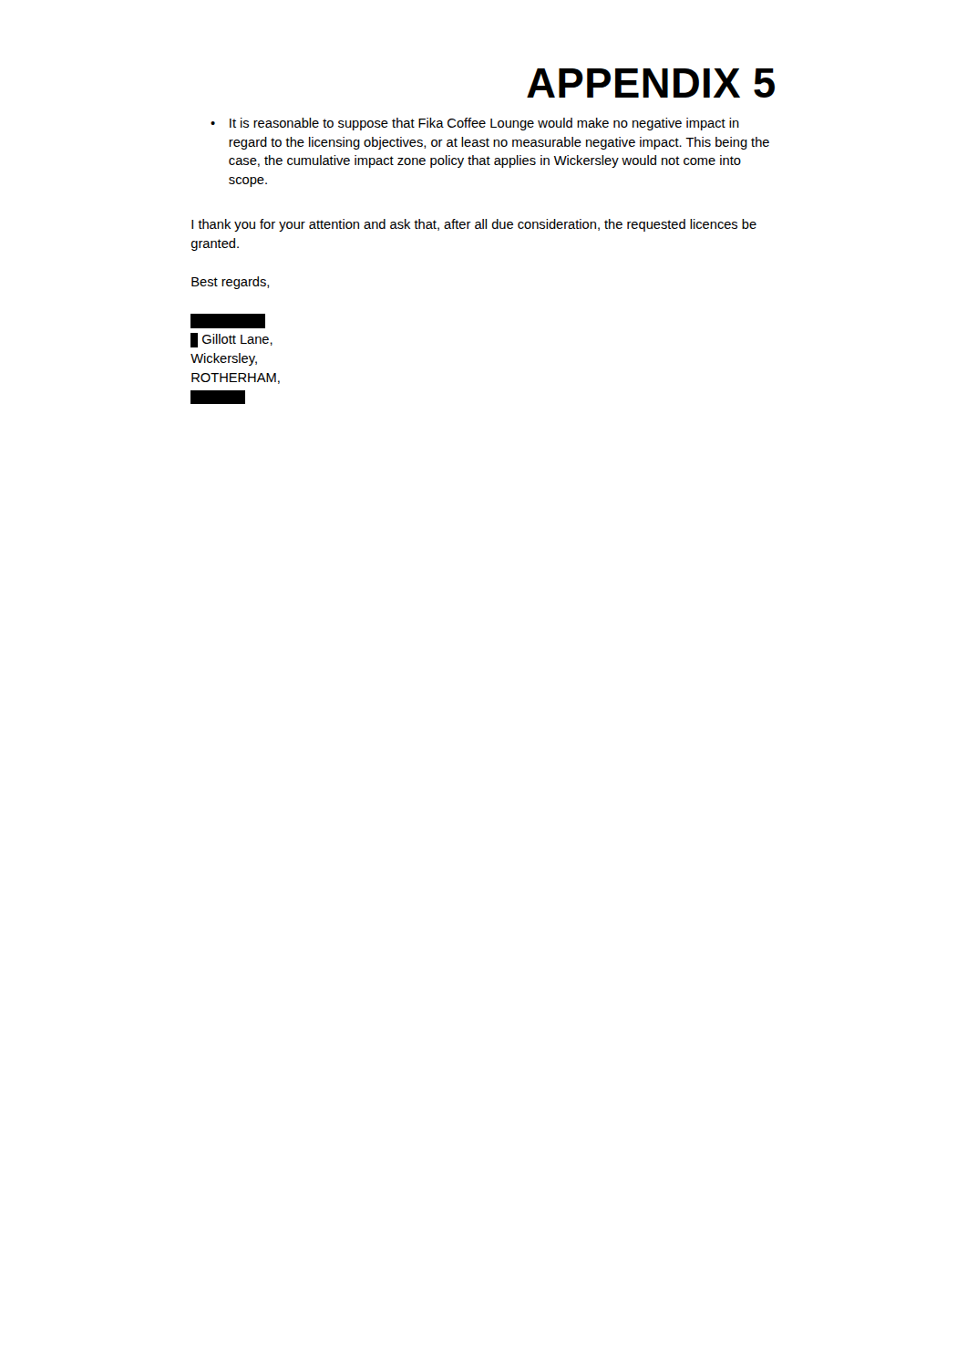APPENDIX 5
It is reasonable to suppose that Fika Coffee Lounge would make no negative impact in regard to the licensing objectives, or at least no measurable negative impact. This being the case, the cumulative impact zone policy that applies in Wickersley would not come into scope.
I thank you for your attention and ask that, after all due consideration, the requested licences be granted.
Best regards,
Gillott Lane,
Wickersley,
ROTHERHAM,